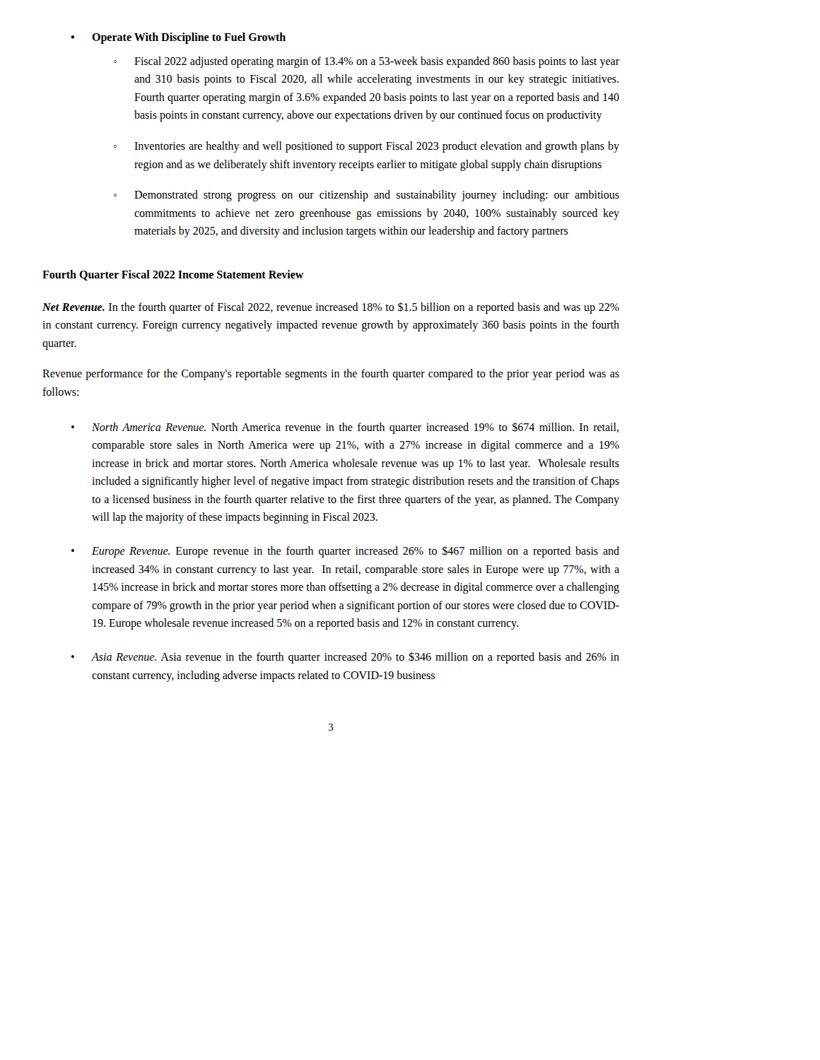Operate With Discipline to Fuel Growth
Fiscal 2022 adjusted operating margin of 13.4% on a 53-week basis expanded 860 basis points to last year and 310 basis points to Fiscal 2020, all while accelerating investments in our key strategic initiatives. Fourth quarter operating margin of 3.6% expanded 20 basis points to last year on a reported basis and 140 basis points in constant currency, above our expectations driven by our continued focus on productivity
Inventories are healthy and well positioned to support Fiscal 2023 product elevation and growth plans by region and as we deliberately shift inventory receipts earlier to mitigate global supply chain disruptions
Demonstrated strong progress on our citizenship and sustainability journey including: our ambitious commitments to achieve net zero greenhouse gas emissions by 2040, 100% sustainably sourced key materials by 2025, and diversity and inclusion targets within our leadership and factory partners
Fourth Quarter Fiscal 2022 Income Statement Review
Net Revenue. In the fourth quarter of Fiscal 2022, revenue increased 18% to $1.5 billion on a reported basis and was up 22% in constant currency. Foreign currency negatively impacted revenue growth by approximately 360 basis points in the fourth quarter.
Revenue performance for the Company's reportable segments in the fourth quarter compared to the prior year period was as follows:
North America Revenue. North America revenue in the fourth quarter increased 19% to $674 million. In retail, comparable store sales in North America were up 21%, with a 27% increase in digital commerce and a 19% increase in brick and mortar stores. North America wholesale revenue was up 1% to last year. Wholesale results included a significantly higher level of negative impact from strategic distribution resets and the transition of Chaps to a licensed business in the fourth quarter relative to the first three quarters of the year, as planned. The Company will lap the majority of these impacts beginning in Fiscal 2023.
Europe Revenue. Europe revenue in the fourth quarter increased 26% to $467 million on a reported basis and increased 34% in constant currency to last year. In retail, comparable store sales in Europe were up 77%, with a 145% increase in brick and mortar stores more than offsetting a 2% decrease in digital commerce over a challenging compare of 79% growth in the prior year period when a significant portion of our stores were closed due to COVID-19. Europe wholesale revenue increased 5% on a reported basis and 12% in constant currency.
Asia Revenue. Asia revenue in the fourth quarter increased 20% to $346 million on a reported basis and 26% in constant currency, including adverse impacts related to COVID-19 business
3